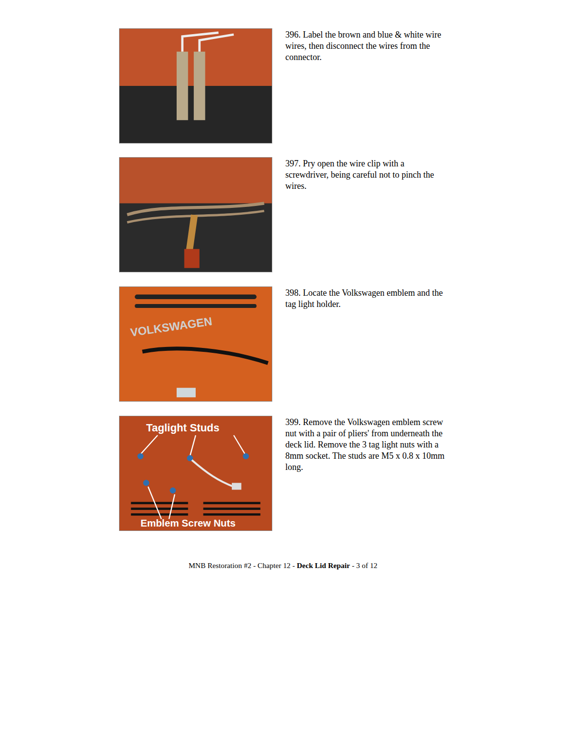396. Label the brown and blue & white wire wires, then disconnect the wires from the connector.
397. Pry open the wire clip with a screwdriver, being careful not to pinch the wires.
398. Locate the Volkswagen emblem and the tag light holder.
399. Remove the Volkswagen emblem screw nut with a pair of pliers' from underneath the deck lid. Remove the 3 tag light nuts with a 8mm socket. The studs are M5 x 0.8 x 10mm long.
MNB Restoration #2 - Chapter 12 - Deck Lid Repair - 3 of 12